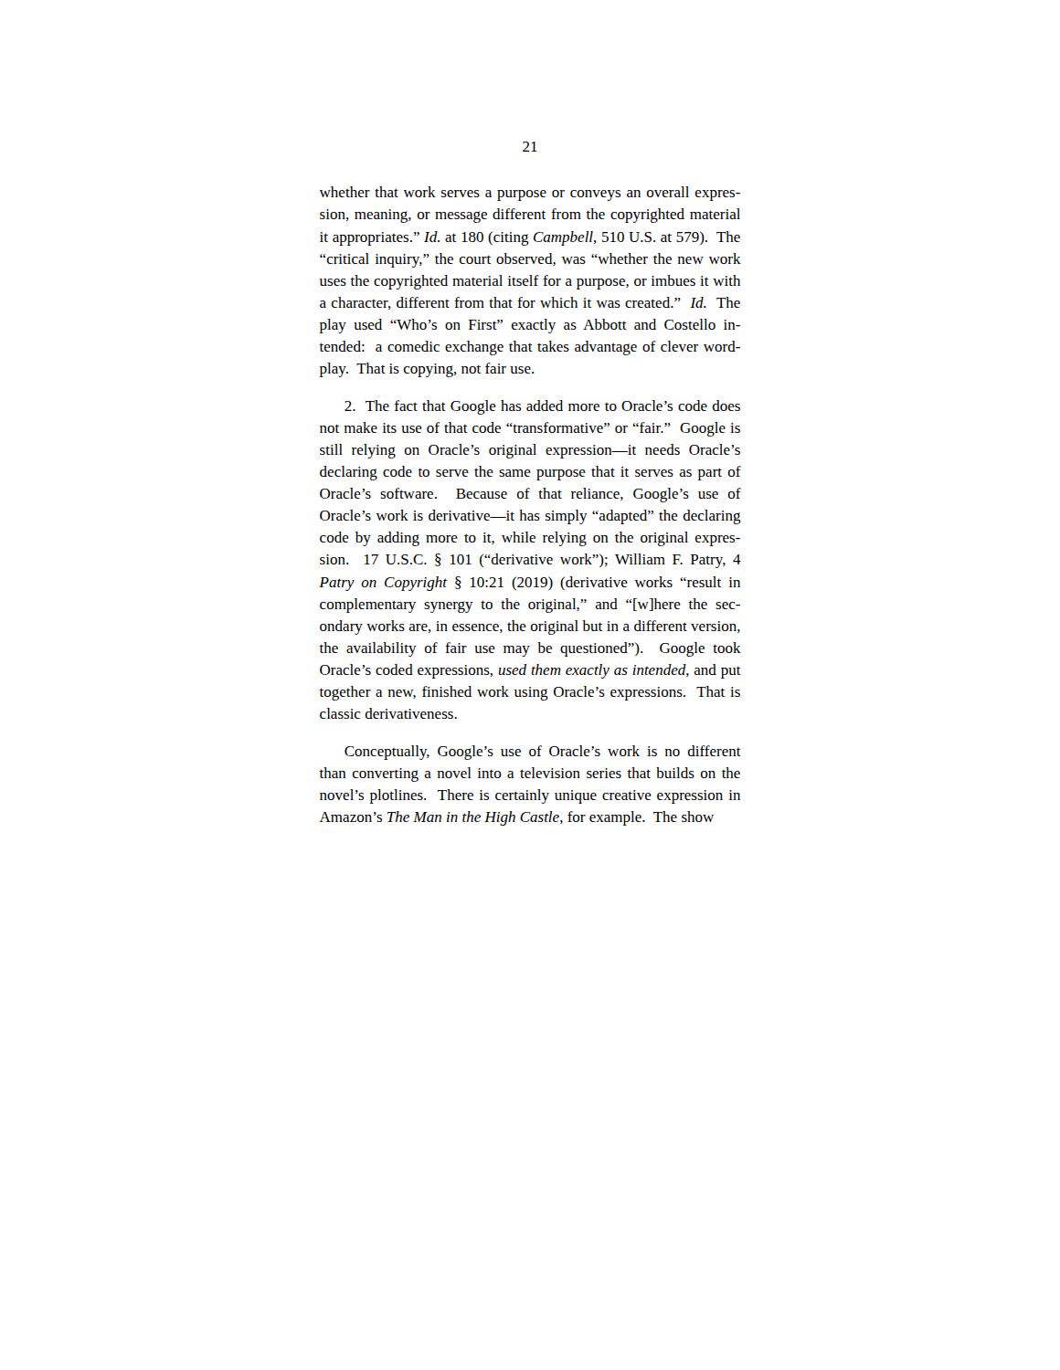21
whether that work serves a purpose or conveys an overall expression, meaning, or message different from the copyrighted material it appropriates.” Id. at 180 (citing Campbell, 510 U.S. at 579). The “critical inquiry,” the court observed, was “whether the new work uses the copyrighted material itself for a purpose, or imbues it with a character, different from that for which it was created.” Id. The play used “Who’s on First” exactly as Abbott and Costello intended: a comedic exchange that takes advantage of clever wordplay. That is copying, not fair use.
2. The fact that Google has added more to Oracle’s code does not make its use of that code “transformative” or “fair.” Google is still relying on Oracle’s original expression—it needs Oracle’s declaring code to serve the same purpose that it serves as part of Oracle’s software. Because of that reliance, Google’s use of Oracle’s work is derivative—it has simply “adapted” the declaring code by adding more to it, while relying on the original expression. 17 U.S.C. § 101 (“derivative work”); William F. Patry, 4 Patry on Copyright § 10:21 (2019) (derivative works “result in complementary synergy to the original,” and “[w]here the secondary works are, in essence, the original but in a different version, the availability of fair use may be questioned”). Google took Oracle’s coded expressions, used them exactly as intended, and put together a new, finished work using Oracle’s expressions. That is classic derivativeness.
Conceptually, Google’s use of Oracle’s work is no different than converting a novel into a television series that builds on the novel’s plotlines. There is certainly unique creative expression in Amazon’s The Man in the High Castle, for example. The show